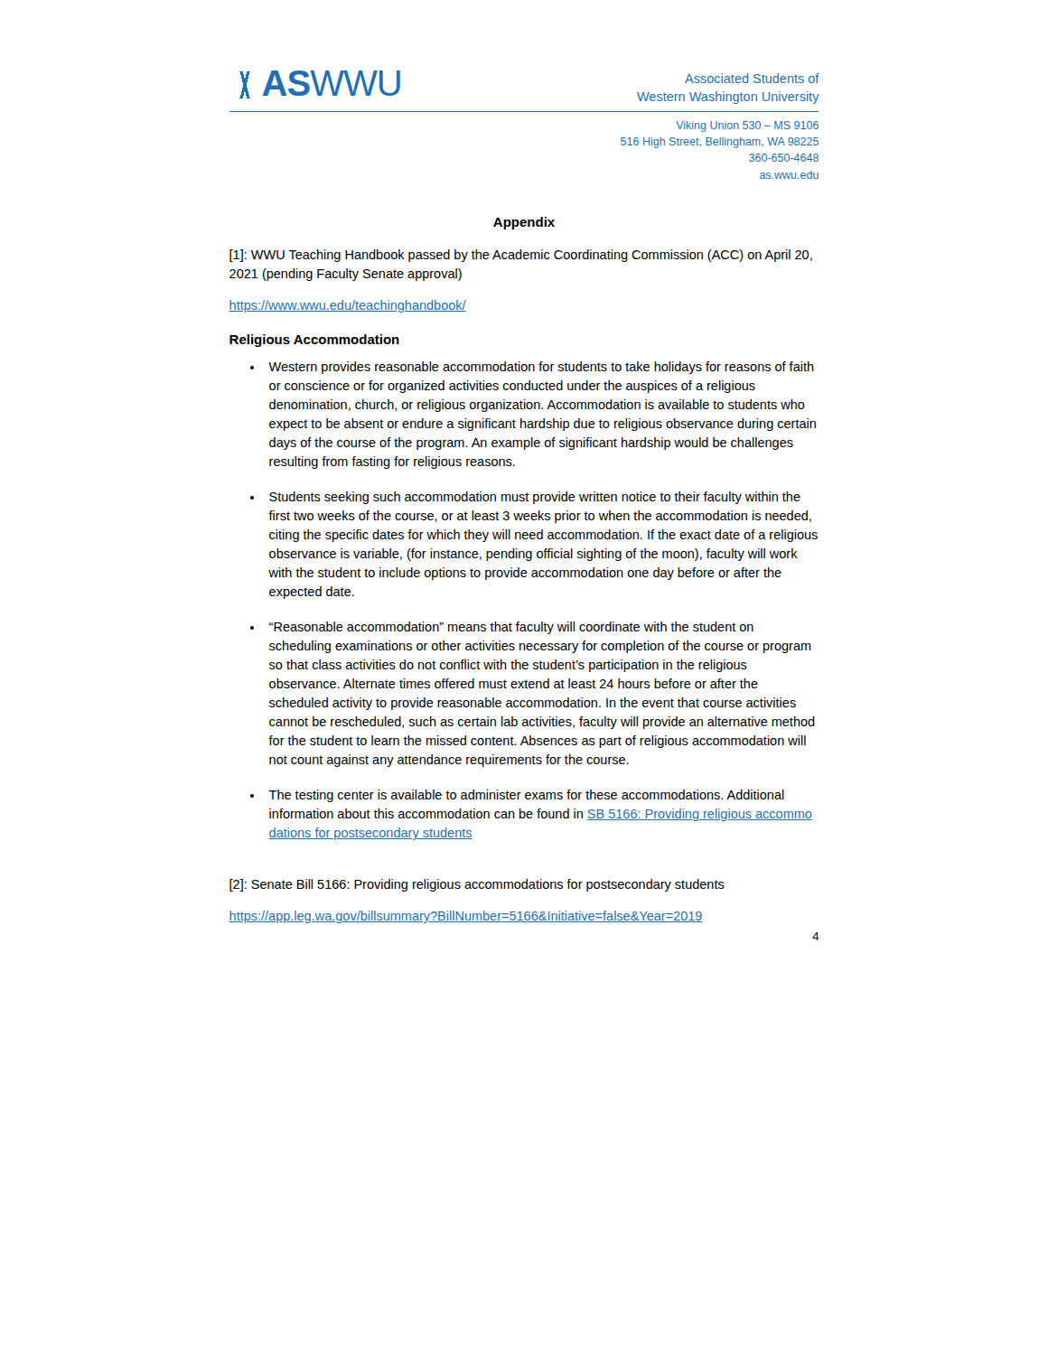AS WWU
Associated Students of
Western Washington University
Viking Union 530 – MS 9106
516 High Street, Bellingham, WA 98225
360-650-4648
as.wwu.edu
Appendix
[1]: WWU Teaching Handbook passed by the Academic Coordinating Commission (ACC) on April 20, 2021 (pending Faculty Senate approval)
https://www.wwu.edu/teachinghandbook/
Religious Accommodation
Western provides reasonable accommodation for students to take holidays for reasons of faith or conscience or for organized activities conducted under the auspices of a religious denomination, church, or religious organization. Accommodation is available to students who expect to be absent or endure a significant hardship due to religious observance during certain days of the course of the program. An example of significant hardship would be challenges resulting from fasting for religious reasons.
Students seeking such accommodation must provide written notice to their faculty within the first two weeks of the course, or at least 3 weeks prior to when the accommodation is needed, citing the specific dates for which they will need accommodation. If the exact date of a religious observance is variable, (for instance, pending official sighting of the moon), faculty will work with the student to include options to provide accommodation one day before or after the expected date.
“Reasonable accommodation” means that faculty will coordinate with the student on scheduling examinations or other activities necessary for completion of the course or program so that class activities do not conflict with the student’s participation in the religious observance. Alternate times offered must extend at least 24 hours before or after the scheduled activity to provide reasonable accommodation. In the event that course activities cannot be rescheduled, such as certain lab activities, faculty will provide an alternative method for the student to learn the missed content. Absences as part of religious accommodation will not count against any attendance requirements for the course.
The testing center is available to administer exams for these accommodations. Additional information about this accommodation can be found in SB 5166: Providing religious accommodations for postsecondary students
[2]: Senate Bill 5166: Providing religious accommodations for postsecondary students
https://app.leg.wa.gov/billsummary?BillNumber=5166&Initiative=false&Year=2019
4